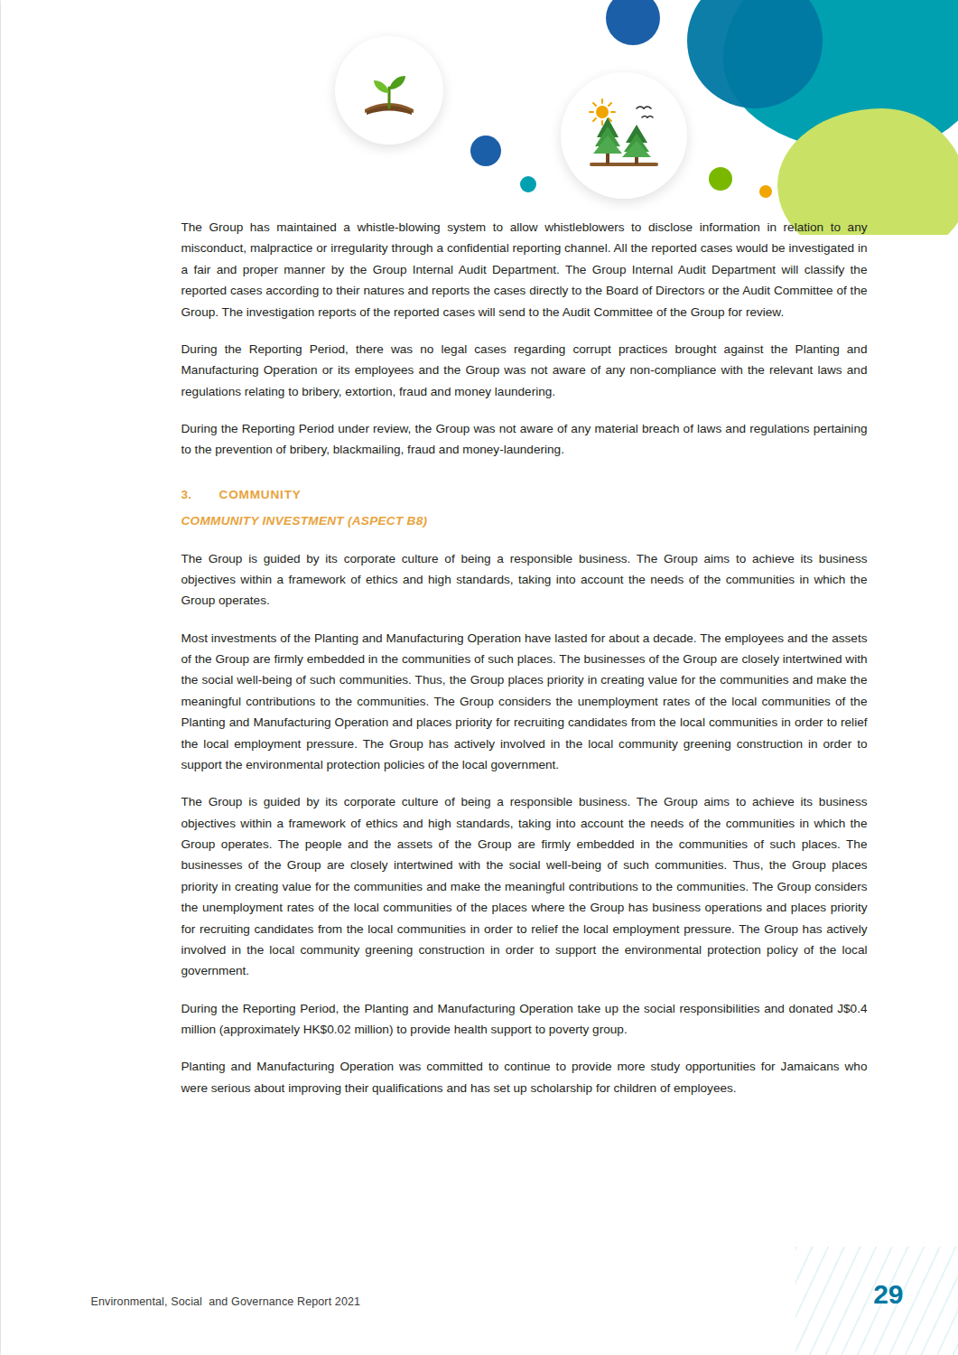The Group has maintained a whistle-blowing system to allow whistleblowers to disclose information in relation to any misconduct, malpractice or irregularity through a confidential reporting channel. All the reported cases would be investigated in a fair and proper manner by the Group Internal Audit Department. The Group Internal Audit Department will classify the reported cases according to their natures and reports the cases directly to the Board of Directors or the Audit Committee of the Group. The investigation reports of the reported cases will send to the Audit Committee of the Group for review.
During the Reporting Period, there was no legal cases regarding corrupt practices brought against the Planting and Manufacturing Operation or its employees and the Group was not aware of any non-compliance with the relevant laws and regulations relating to bribery, extortion, fraud and money laundering.
During the Reporting Period under review, the Group was not aware of any material breach of laws and regulations pertaining to the prevention of bribery, blackmailing, fraud and money-laundering.
3.
COMMUNITY
COMMUNITY INVESTMENT (ASPECT B8)
The Group is guided by its corporate culture of being a responsible business. The Group aims to achieve its business objectives within a framework of ethics and high standards, taking into account the needs of the communities in which the Group operates.
Most investments of the Planting and Manufacturing Operation have lasted for about a decade. The employees and the assets of the Group are firmly embedded in the communities of such places. The businesses of the Group are closely intertwined with the social well-being of such communities. Thus, the Group places priority in creating value for the communities and make the meaningful contributions to the communities. The Group considers the unemployment rates of the local communities of the Planting and Manufacturing Operation and places priority for recruiting candidates from the local communities in order to relief the local employment pressure. The Group has actively involved in the local community greening construction in order to support the environmental protection policies of the local government.
The Group is guided by its corporate culture of being a responsible business. The Group aims to achieve its business objectives within a framework of ethics and high standards, taking into account the needs of the communities in which the Group operates. The people and the assets of the Group are firmly embedded in the communities of such places. The businesses of the Group are closely intertwined with the social well-being of such communities. Thus, the Group places priority in creating value for the communities and make the meaningful contributions to the communities. The Group considers the unemployment rates of the local communities of the places where the Group has business operations and places priority for recruiting candidates from the local communities in order to relief the local employment pressure. The Group has actively involved in the local community greening construction in order to support the environmental protection policy of the local government.
During the Reporting Period, the Planting and Manufacturing Operation take up the social responsibilities and donated J$0.4 million (approximately HK$0.02 million) to provide health support to poverty group.
Planting and Manufacturing Operation was committed to continue to provide more study opportunities for Jamaicans who were serious about improving their qualifications and has set up scholarship for children of employees.
Environmental, Social and Governance Report 2021
29